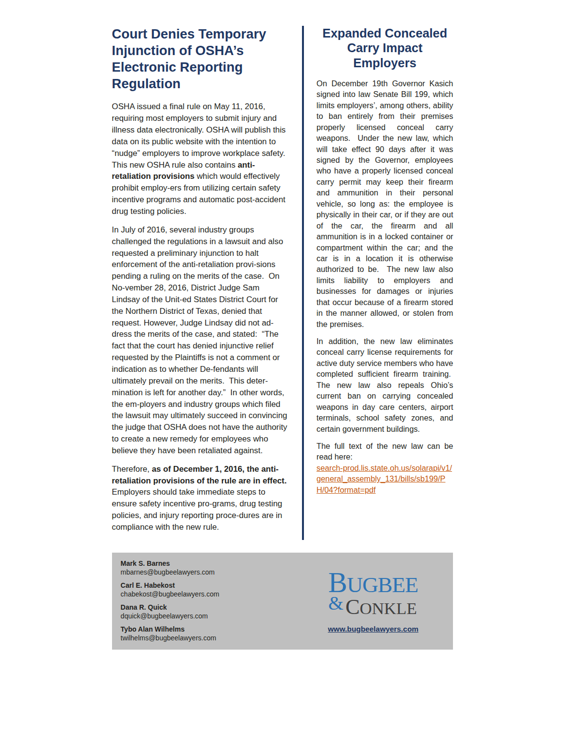Court Denies Temporary Injunction of OSHA’s Electronic Reporting Regulation
OSHA issued a final rule on May 11, 2016, requiring most employers to submit injury and illness data electronically. OSHA will publish this data on its public website with the intention to “nudge” employers to improve workplace safety. This new OSHA rule also contains anti-retaliation provisions which would effectively prohibit employ-ers from utilizing certain safety incentive programs and automatic post-accident drug testing policies.
In July of 2016, several industry groups challenged the regulations in a lawsuit and also requested a preliminary injunction to halt enforcement of the anti-retaliation provi-sions pending a ruling on the merits of the case. On No-vember 28, 2016, District Judge Sam Lindsay of the Unit-ed States District Court for the Northern District of Texas, denied that request. However, Judge Lindsay did not ad-dress the merits of the case, and stated: “The fact that the court has denied injunctive relief requested by the Plaintiffs is not a comment or indication as to whether De-fendants will ultimately prevail on the merits. This deter-mination is left for another day.” In other words, the em-ployers and industry groups which filed the lawsuit may ultimately succeed in convincing the judge that OSHA does not have the authority to create a new remedy for employees who believe they have been retaliated against.
Therefore, as of December 1, 2016, the anti-retaliation provisions of the rule are in effect. Employers should take immediate steps to ensure safety incentive pro-grams, drug testing policies, and injury reporting proce-dures are in compliance with the new rule.
Expanded Concealed
Carry Impact Employers
On December 19th Governor Kasich signed into law Senate Bill 199, which limits employers’, among others, ability to ban entirely from their premises properly licensed conceal carry weapons. Under the new law, which will take effect 90 days after it was signed by the Governor, employees who have a properly licensed conceal carry permit may keep their firearm and ammunition in their personal vehicle, so long as: the employee is physically in their car, or if they are out of the car, the firearm and all ammunition is in a locked container or compartment within the car; and the car is in a location it is otherwise authorized to be. The new law also limits liability to employers and businesses for damages or injuries that occur because of a firearm stored in the manner allowed, or stolen from the premises.
In addition, the new law eliminates conceal carry license requirements for active duty service members who have completed sufficient firearm training. The new law also repeals Ohio’s current ban on carrying concealed weapons in day care centers, airport terminals, school safety zones, and certain government buildings.
The full text of the new law can be read here:
search-prod.lis.state.oh.us/solarapi/v1/general_assembly_131/bills/sb199/PH/04?format=pdf
Mark S. Barnes
mbarnes@bugbeelawyers.com
Carl E. Habekost
chabekost@bugbeelawyers.com
Dana R. Quick
dquick@bugbeelawyers.com
Tybo Alan Wilhelms
twilhelms@bugbeelawyers.com
BUGBEE
&
CONKLE
www.bugbeelawyers.com